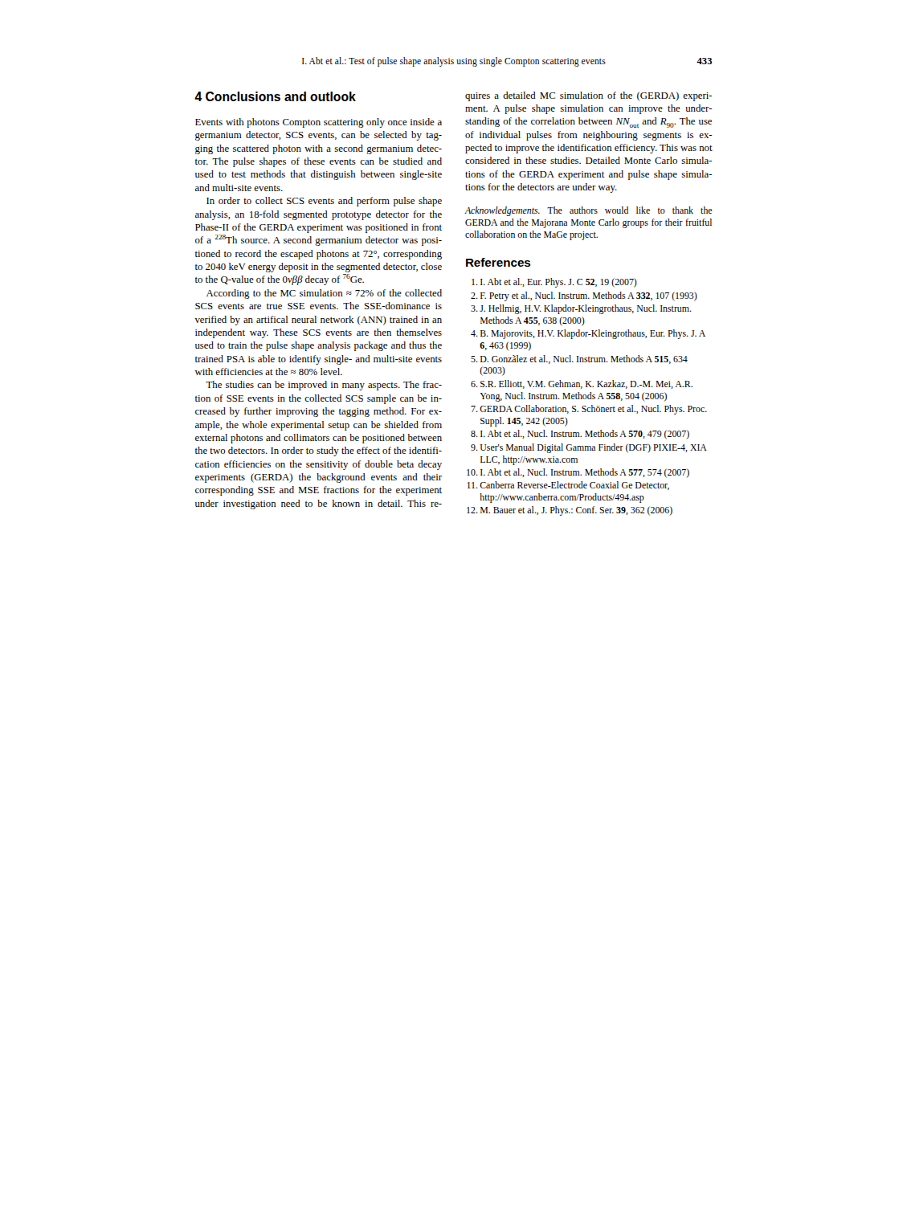I. Abt et al.: Test of pulse shape analysis using single Compton scattering events 433
4 Conclusions and outlook
Events with photons Compton scattering only once inside a germanium detector, SCS events, can be selected by tagging the scattered photon with a second germanium detector. The pulse shapes of these events can be studied and used to test methods that distinguish between single-site and multi-site events.
In order to collect SCS events and perform pulse shape analysis, an 18-fold segmented prototype detector for the Phase-II of the GERDA experiment was positioned in front of a 228Th source. A second germanium detector was positioned to record the escaped photons at 72°, corresponding to 2040 keV energy deposit in the segmented detector, close to the Q-value of the 0νββ decay of 76Ge.
According to the MC simulation ≈ 72% of the collected SCS events are true SSE events. The SSE-dominance is verified by an artifical neural network (ANN) trained in an independent way. These SCS events are then themselves used to train the pulse shape analysis package and thus the trained PSA is able to identify single- and multi-site events with efficiencies at the ≈ 80% level.
The studies can be improved in many aspects. The fraction of SSE events in the collected SCS sample can be increased by further improving the tagging method. For example, the whole experimental setup can be shielded from external photons and collimators can be positioned between the two detectors. In order to study the effect of the identification efficiencies on the sensitivity of double beta decay experiments (GERDA) the background events and their corresponding SSE and MSE fractions for the experiment under investigation need to be known in detail. This requires a detailed MC simulation of the (GERDA) experiment. A pulse shape simulation can improve the understanding of the correlation between NNout and R90. The use of individual pulses from neighbouring segments is expected to improve the identification efficiency. This was not considered in these studies. Detailed Monte Carlo simulations of the GERDA experiment and pulse shape simulations for the detectors are under way.
Acknowledgements. The authors would like to thank the GERDA and the Majorana Monte Carlo groups for their fruitful collaboration on the MaGe project.
References
1. I. Abt et al., Eur. Phys. J. C 52, 19 (2007)
2. F. Petry et al., Nucl. Instrum. Methods A 332, 107 (1993)
3. J. Hellmig, H.V. Klapdor-Kleingrothaus, Nucl. Instrum. Methods A 455, 638 (2000)
4. B. Majorovits, H.V. Klapdor-Kleingrothaus, Eur. Phys. J. A 6, 463 (1999)
5. D. Gonzãlez et al., Nucl. Instrum. Methods A 515, 634 (2003)
6. S.R. Elliott, V.M. Gehman, K. Kazkaz, D.-M. Mei, A.R. Yong, Nucl. Instrum. Methods A 558, 504 (2006)
7. GERDA Collaboration, S. Schönert et al., Nucl. Phys. Proc. Suppl. 145, 242 (2005)
8. I. Abt et al., Nucl. Instrum. Methods A 570, 479 (2007)
9. User's Manual Digital Gamma Finder (DGF) PIXIE-4, XIA LLC, http://www.xia.com
10. I. Abt et al., Nucl. Instrum. Methods A 577, 574 (2007)
11. Canberra Reverse-Electrode Coaxial Ge Detector, http://www.canberra.com/Products/494.asp
12. M. Bauer et al., J. Phys.: Conf. Ser. 39, 362 (2006)